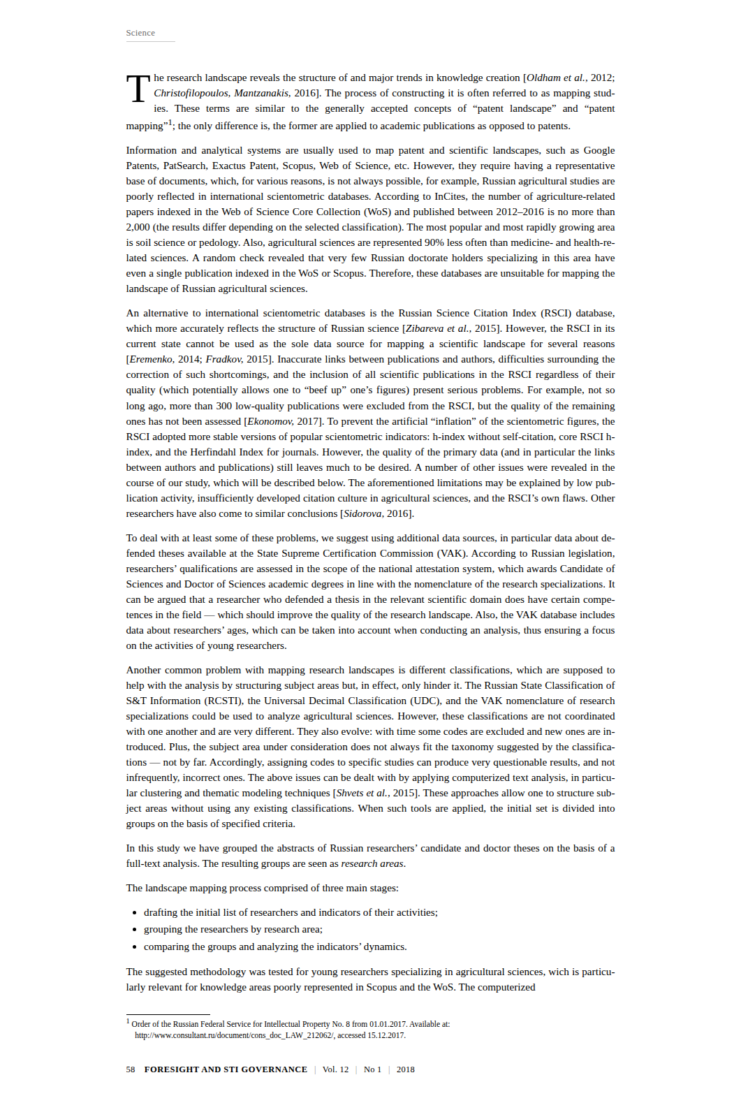Science
The research landscape reveals the structure of and major trends in knowledge creation [Oldham et al., 2012; Christofilopoulos, Mantzanakis, 2016]. The process of constructing it is often referred to as mapping studies. These terms are similar to the generally accepted concepts of “patent landscape” and “patent mapping”1; the only difference is, the former are applied to academic publications as opposed to patents.
Information and analytical systems are usually used to map patent and scientific landscapes, such as Google Patents, PatSearch, Exactus Patent, Scopus, Web of Science, etc. However, they require having a representative base of documents, which, for various reasons, is not always possible, for example, Russian agricultural studies are poorly reflected in international scientometric databases. According to InCites, the number of agriculture-related papers indexed in the Web of Science Core Collection (WoS) and published between 2012–2016 is no more than 2,000 (the results differ depending on the selected classification). The most popular and most rapidly growing area is soil science or pedology. Also, agricultural sciences are represented 90% less often than medicine- and health-related sciences. A random check revealed that very few Russian doctorate holders specializing in this area have even a single publication indexed in the WoS or Scopus. Therefore, these databases are unsuitable for mapping the landscape of Russian agricultural sciences.
An alternative to international scientometric databases is the Russian Science Citation Index (RSCI) database, which more accurately reflects the structure of Russian science [Zibareva et al., 2015]. However, the RSCI in its current state cannot be used as the sole data source for mapping a scientific landscape for several reasons [Eremenko, 2014; Fradkov, 2015]. Inaccurate links between publications and authors, difficulties surrounding the correction of such shortcomings, and the inclusion of all scientific publications in the RSCI regardless of their quality (which potentially allows one to “beef up” one’s figures) present serious problems. For example, not so long ago, more than 300 low-quality publications were excluded from the RSCI, but the quality of the remaining ones has not been assessed [Ekonomov, 2017]. To prevent the artificial “inflation” of the scientometric figures, the RSCI adopted more stable versions of popular scientometric indicators: h-index without self-citation, core RSCI h-index, and the Herfindahl Index for journals. However, the quality of the primary data (and in particular the links between authors and publications) still leaves much to be desired. A number of other issues were revealed in the course of our study, which will be described below. The aforementioned limitations may be explained by low publication activity, insufficiently developed citation culture in agricultural sciences, and the RSCI’s own flaws. Other researchers have also come to similar conclusions [Sidorova, 2016].
To deal with at least some of these problems, we suggest using additional data sources, in particular data about defended theses available at the State Supreme Certification Commission (VAK). According to Russian legislation, researchers’ qualifications are assessed in the scope of the national attestation system, which awards Candidate of Sciences and Doctor of Sciences academic degrees in line with the nomenclature of the research specializations. It can be argued that a researcher who defended a thesis in the relevant scientific domain does have certain competences in the field — which should improve the quality of the research landscape. Also, the VAK database includes data about researchers’ ages, which can be taken into account when conducting an analysis, thus ensuring a focus on the activities of young researchers.
Another common problem with mapping research landscapes is different classifications, which are supposed to help with the analysis by structuring subject areas but, in effect, only hinder it. The Russian State Classification of S&T Information (RCSTI), the Universal Decimal Classification (UDC), and the VAK nomenclature of research specializations could be used to analyze agricultural sciences. However, these classifications are not coordinated with one another and are very different. They also evolve: with time some codes are excluded and new ones are introduced. Plus, the subject area under consideration does not always fit the taxonomy suggested by the classifications — not by far. Accordingly, assigning codes to specific studies can produce very questionable results, and not infrequently, incorrect ones. The above issues can be dealt with by applying computerized text analysis, in particular clustering and thematic modeling techniques [Shvets et al., 2015]. These approaches allow one to structure subject areas without using any existing classifications. When such tools are applied, the initial set is divided into groups on the basis of specified criteria.
In this study we have grouped the abstracts of Russian researchers’ candidate and doctor theses on the basis of a full-text analysis. The resulting groups are seen as research areas.
The landscape mapping process comprised of three main stages:
drafting the initial list of researchers and indicators of their activities;
grouping the researchers by research area;
comparing the groups and analyzing the indicators’ dynamics.
The suggested methodology was tested for young researchers specializing in agricultural sciences, wich is particularly relevant for knowledge areas poorly represented in Scopus and the WoS. The computerized
1 Order of the Russian Federal Service for Intellectual Property No. 8 from 01.01.2017. Available at: http://www.consultant.ru/document/cons_doc_LAW_212062/, accessed 15.12.2017.
58 FORESIGHT AND STI GOVERNANCE | Vol. 12 | No 1 | 2018